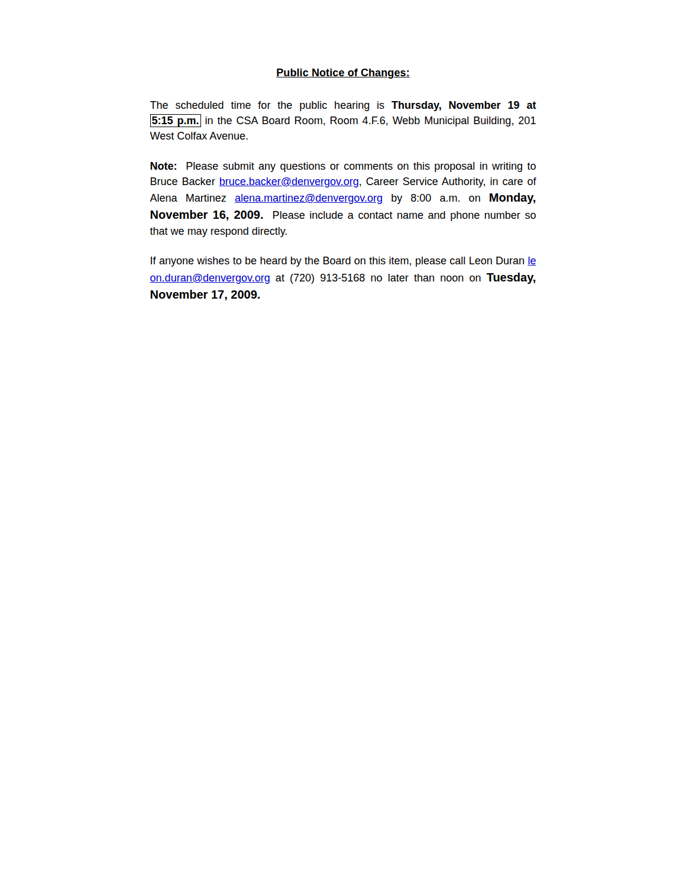Public Notice of Changes:
The scheduled time for the public hearing is Thursday, November 19 at 5:15 p.m. in the CSA Board Room, Room 4.F.6, Webb Municipal Building, 201 West Colfax Avenue.
Note: Please submit any questions or comments on this proposal in writing to Bruce Backer bruce.backer@denvergov.org, Career Service Authority, in care of Alena Martinez alena.martinez@denvergov.org by 8:00 a.m. on Monday, November 16, 2009. Please include a contact name and phone number so that we may respond directly.
If anyone wishes to be heard by the Board on this item, please call Leon Duran leon.duran@denvergov.org at (720) 913-5168 no later than noon on Tuesday, November 17, 2009.